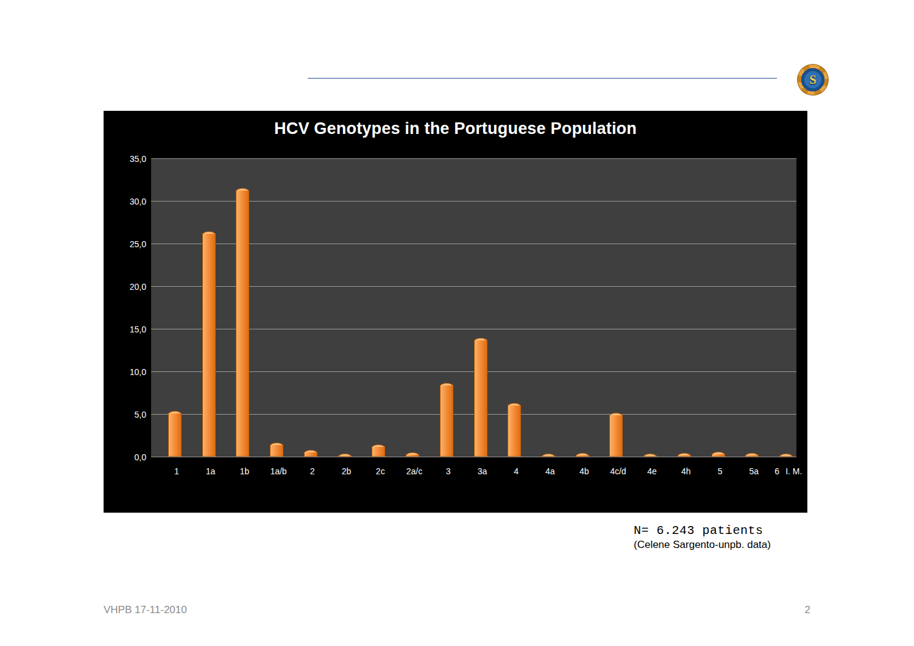HCV Genotypes in the Portuguese Population
35,0
30,0
25,0
20,0
15,0
10,0
5,0
0,0
1 1a 1b 1a/b 2 2b 2c 2a/c 3 3a 4 4a 4b 4c/d 4e 4h 5 5a 6 I. M.
N= 6.243 patients
(Celene Sargento-unpb. data)
VHPB 17-11-2010
2